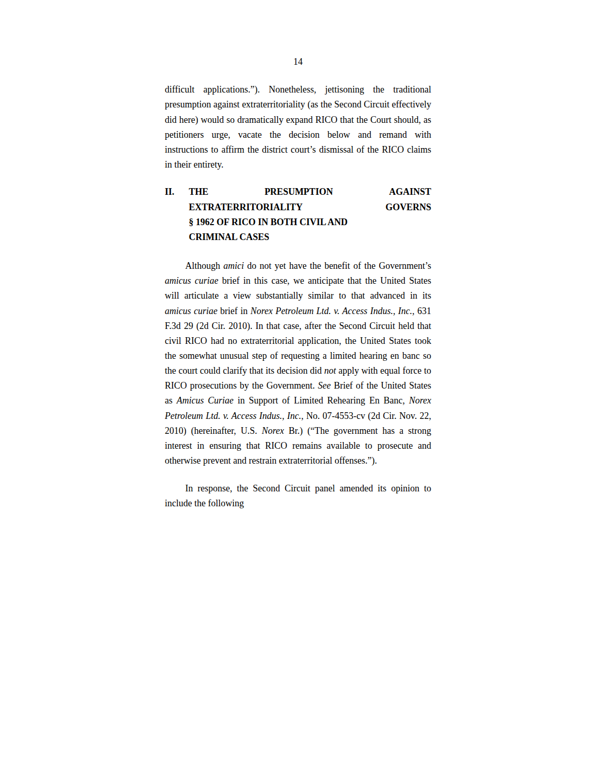14
difficult applications.”). Nonetheless, jettisoning the traditional presumption against extraterritoriality (as the Second Circuit effectively did here) would so dramatically expand RICO that the Court should, as petitioners urge, vacate the decision below and remand with instructions to affirm the district court’s dismissal of the RICO claims in their entirety.
II. THE PRESUMPTION AGAINST EXTRATERRITORIALITY GOVERNS § 1962 OF RICO IN BOTH CIVIL AND CRIMINAL CASES
Although amici do not yet have the benefit of the Government’s amicus curiae brief in this case, we anticipate that the United States will articulate a view substantially similar to that advanced in its amicus curiae brief in Norex Petroleum Ltd. v. Access Indus., Inc., 631 F.3d 29 (2d Cir. 2010). In that case, after the Second Circuit held that civil RICO had no extraterritorial application, the United States took the somewhat unusual step of requesting a limited hearing en banc so the court could clarify that its decision did not apply with equal force to RICO prosecutions by the Government. See Brief of the United States as Amicus Curiae in Support of Limited Rehearing En Banc, Norex Petroleum Ltd. v. Access Indus., Inc., No. 07-4553-cv (2d Cir. Nov. 22, 2010) (hereinafter, U.S. Norex Br.) (“The government has a strong interest in ensuring that RICO remains available to prosecute and otherwise prevent and restrain extraterritorial offenses.”).
In response, the Second Circuit panel amended its opinion to include the following